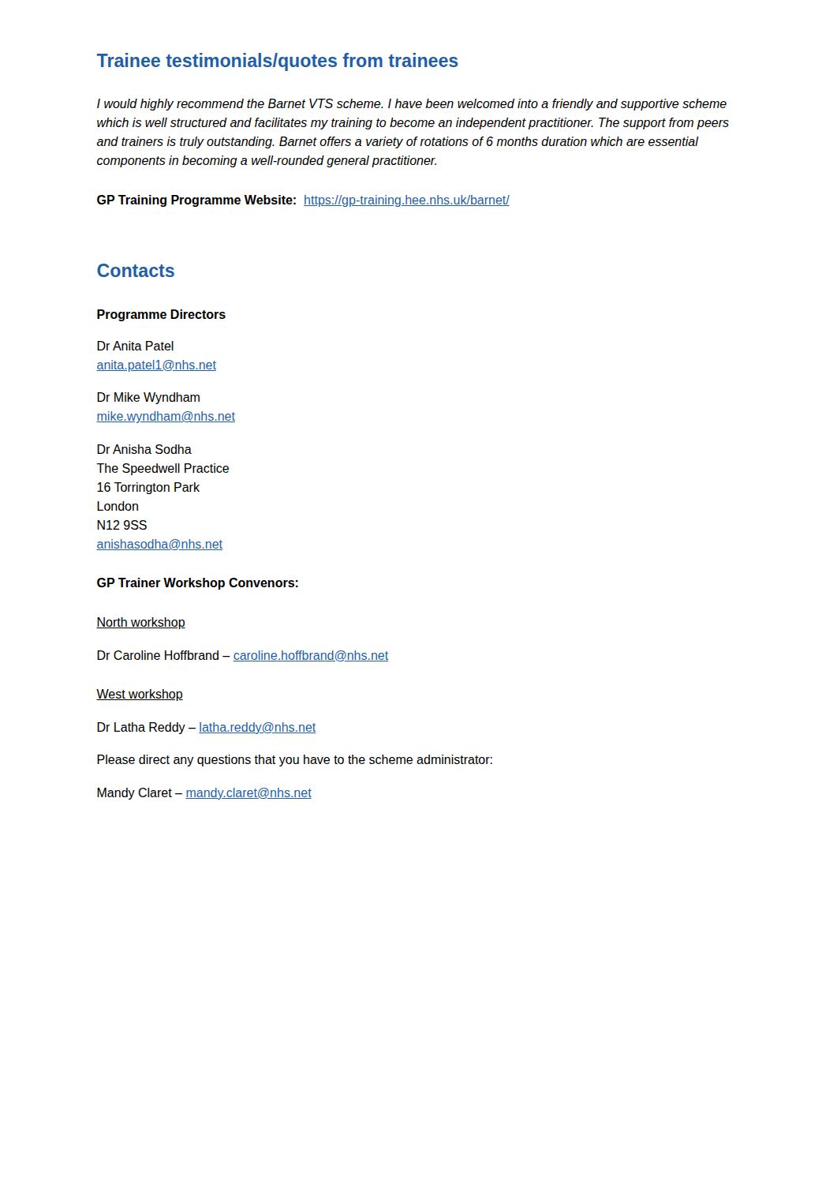Trainee testimonials/quotes from trainees
I would highly recommend the Barnet VTS scheme. I have been welcomed into a friendly and supportive scheme which is well structured and facilitates my training to become an independent practitioner. The support from peers and trainers is truly outstanding. Barnet offers a variety of rotations of 6 months duration which are essential components in becoming a well-rounded general practitioner.
GP Training Programme Website: https://gp-training.hee.nhs.uk/barnet/
Contacts
Programme Directors
Dr Anita Patel
anita.patel1@nhs.net Dr Mike Wyndham
mike.wyndham@nhs.net Dr Anisha Sodha
The Speedwell Practice
16 Torrington Park
London
N12 9SS
anishasodha@nhs.net
GP Trainer Workshop Convenors:
North workshop
Dr Caroline Hoffbrand – caroline.hoffbrand@nhs.net
West workshop
Dr Latha Reddy – latha.reddy@nhs.net
Please direct any questions that you have to the scheme administrator:
Mandy Claret – mandy.claret@nhs.net